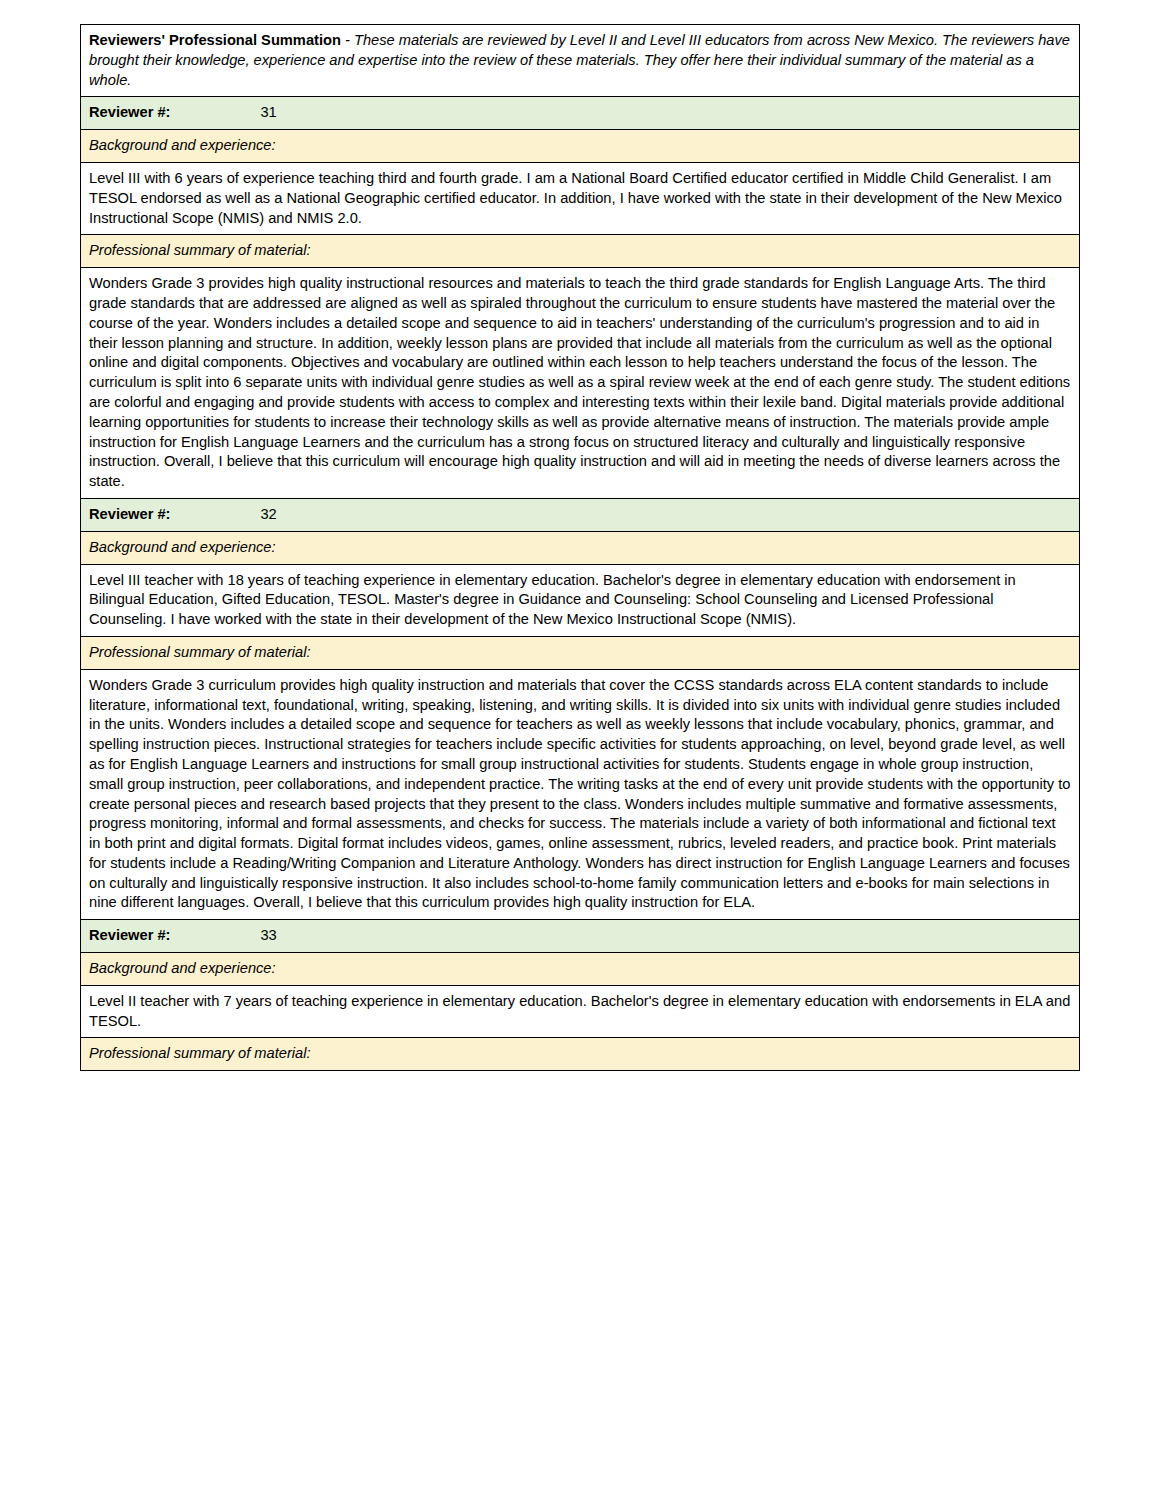| Reviewers' Professional Summation - These materials are reviewed by Level II and Level III educators from across New Mexico. The reviewers have brought their knowledge, experience and expertise into the review of these materials. They offer here their individual summary of the material as a whole. |
| Reviewer #: 31 |
| Background and experience: |
| Level III with 6 years of experience teaching third and fourth grade. I am a National Board Certified educator certified in Middle Child Generalist. I am TESOL endorsed as well as a National Geographic certified educator. In addition, I have worked with the state in their development of the New Mexico Instructional Scope (NMIS) and NMIS 2.0. |
| Professional summary of material: |
| Wonders Grade 3 provides high quality instructional resources and materials to teach the third grade standards for English Language Arts. The third grade standards that are addressed are aligned as well as spiraled throughout the curriculum to ensure students have mastered the material over the course of the year. Wonders includes a detailed scope and sequence to aid in teachers' understanding of the curriculum's progression and to aid in their lesson planning and structure. In addition, weekly lesson plans are provided that include all materials from the curriculum as well as the optional online and digital components. Objectives and vocabulary are outlined within each lesson to help teachers understand the focus of the lesson. The curriculum is split into 6 separate units with individual genre studies as well as a spiral review week at the end of each genre study. The student editions are colorful and engaging and provide students with access to complex and interesting texts within their lexile band. Digital materials provide additional learning opportunities for students to increase their technology skills as well as provide alternative means of instruction. The materials provide ample instruction for English Language Learners and the curriculum has a strong focus on structured literacy and culturally and linguistically responsive instruction. Overall, I believe that this curriculum will encourage high quality instruction and will aid in meeting the needs of diverse learners across the state. |
| Reviewer #: 32 |
| Background and experience: |
| Level III teacher with 18 years of teaching experience in elementary education. Bachelor's degree in elementary education with endorsement in Bilingual Education, Gifted Education, TESOL. Master's degree in Guidance and Counseling: School Counseling and Licensed Professional Counseling. I have worked with the state in their development of the New Mexico Instructional Scope (NMIS). |
| Professional summary of material: |
| Wonders Grade 3 curriculum provides high quality instruction and materials that cover the CCSS standards across ELA content standards to include literature, informational text, foundational, writing, speaking, listening, and writing skills. It is divided into six units with individual genre studies included in the units. Wonders includes a detailed scope and sequence for teachers as well as weekly lessons that include vocabulary, phonics, grammar, and spelling instruction pieces. Instructional strategies for teachers include specific activities for students approaching, on level, beyond grade level, as well as for English Language Learners and instructions for small group instructional activities for students. Students engage in whole group instruction, small group instruction, peer collaborations, and independent practice. The writing tasks at the end of every unit provide students with the opportunity to create personal pieces and research based projects that they present to the class. Wonders includes multiple summative and formative assessments, progress monitoring, informal and formal assessments, and checks for success. The materials include a variety of both informational and fictional text in both print and digital formats. Digital format includes videos, games, online assessment, rubrics, leveled readers, and practice book. Print materials for students include a Reading/Writing Companion and Literature Anthology. Wonders has direct instruction for English Language Learners and focuses on culturally and linguistically responsive instruction. It also includes school-to-home family communication letters and e-books for main selections in nine different languages. Overall, I believe that this curriculum provides high quality instruction for ELA. |
| Reviewer #: 33 |
| Background and experience: |
| Level II teacher with 7 years of teaching experience in elementary education. Bachelor's degree in elementary education with endorsements in ELA and TESOL. |
| Professional summary of material: |